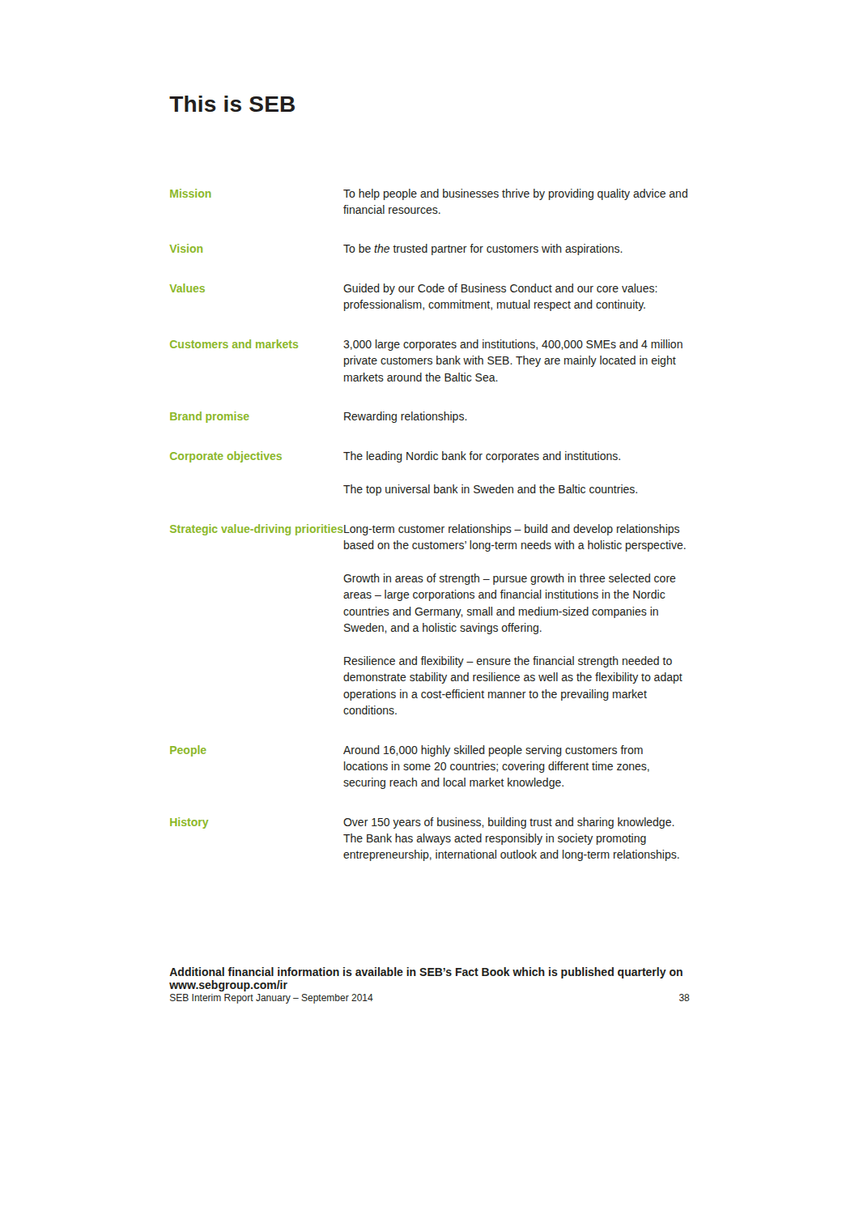This is SEB
| Mission | To help people and businesses thrive by providing quality advice and financial resources. |
| Vision | To be the trusted partner for customers with aspirations. |
| Values | Guided by our Code of Business Conduct and our core values: professionalism, commitment, mutual respect and continuity. |
| Customers and markets | 3,000 large corporates and institutions, 400,000 SMEs and 4 million private customers bank with SEB. They are mainly located in eight markets around the Baltic Sea. |
| Brand promise | Rewarding relationships. |
| Corporate objectives | The leading Nordic bank for corporates and institutions. The top universal bank in Sweden and the Baltic countries. |
| Strategic value-driving priorities | Long-term customer relationships – build and develop relationships based on the customers’ long-term needs with a holistic perspective. Growth in areas of strength – pursue growth in three selected core areas – large corporations and financial institutions in the Nordic countries and Germany, small and medium-sized companies in Sweden, and a holistic savings offering. Resilience and flexibility – ensure the financial strength needed to demonstrate stability and resilience as well as the flexibility to adapt operations in a cost-efficient manner to the prevailing market conditions. |
| People | Around 16,000 highly skilled people serving customers from locations in some 20 countries; covering different time zones, securing reach and local market knowledge. |
| History | Over 150 years of business, building trust and sharing knowledge. The Bank has always acted responsibly in society promoting entrepreneurship, international outlook and long-term relationships. |
Additional financial information is available in SEB’s Fact Book which is published quarterly on www.sebgroup.com/ir
SEB Interim Report January – September 2014 38